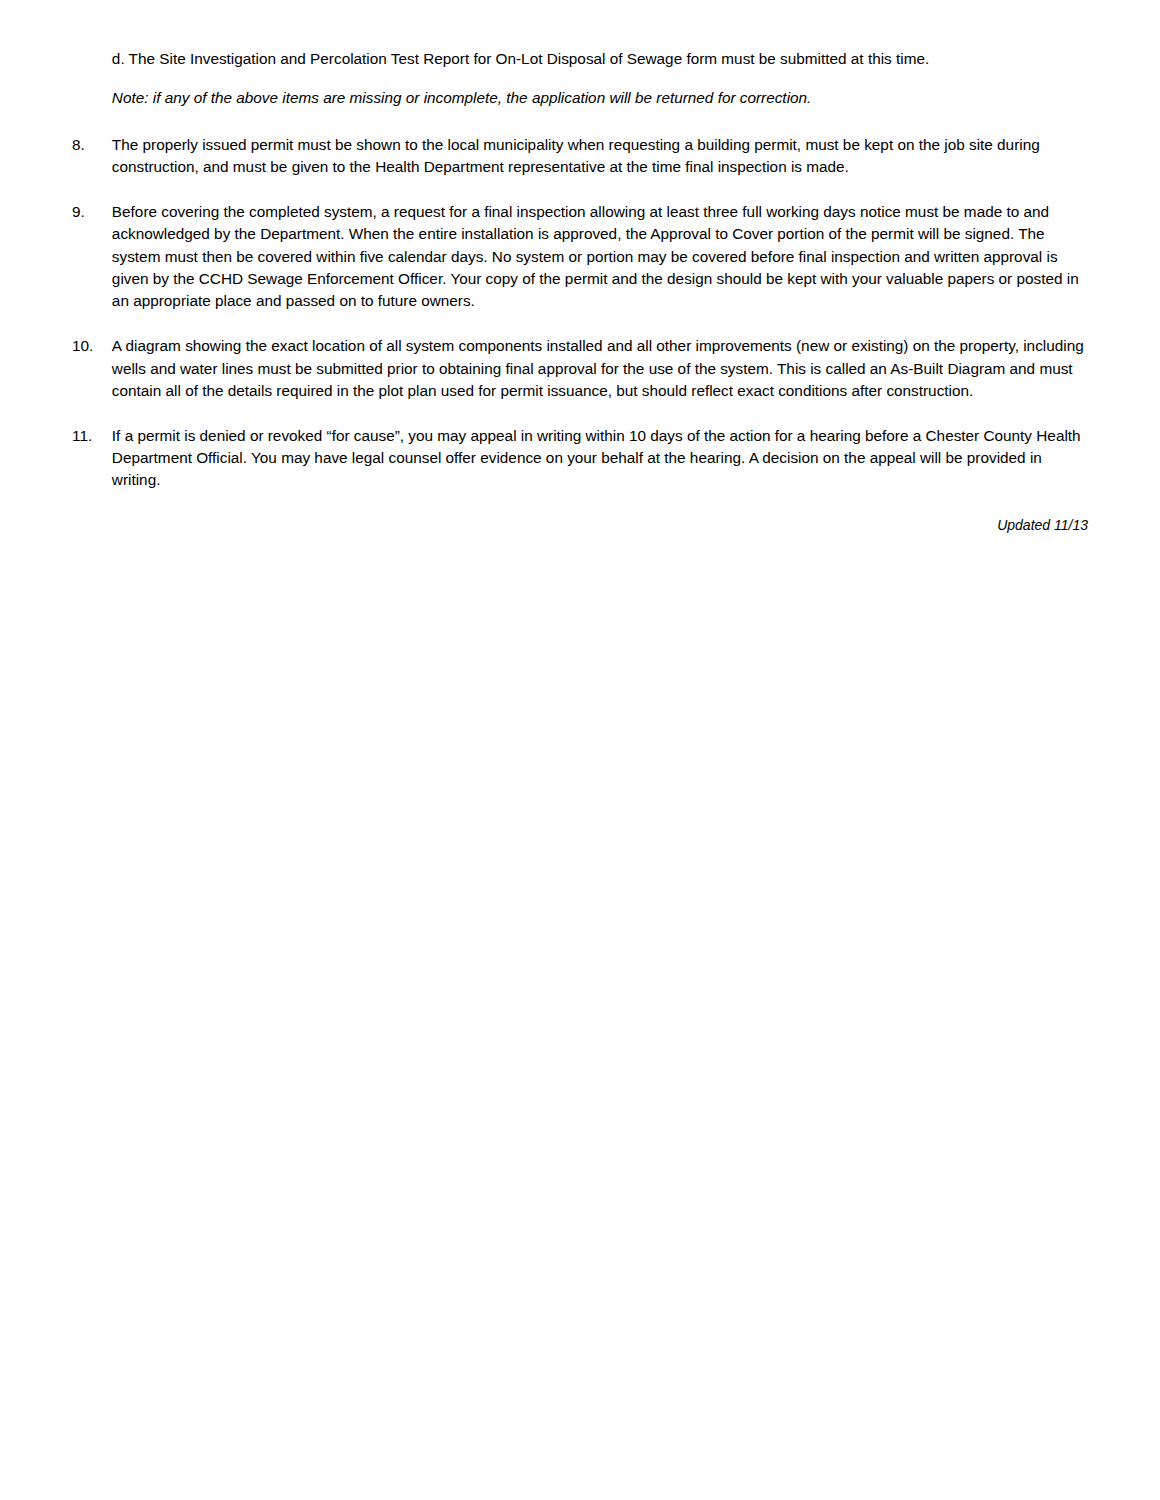d. The Site Investigation and Percolation Test Report for On-Lot Disposal of Sewage form must be submitted at this time.
Note: if any of the above items are missing or incomplete, the application will be returned for correction.
8. The properly issued permit must be shown to the local municipality when requesting a building permit, must be kept on the job site during construction, and must be given to the Health Department representative at the time final inspection is made.
9. Before covering the completed system, a request for a final inspection allowing at least three full working days notice must be made to and acknowledged by the Department. When the entire installation is approved, the Approval to Cover portion of the permit will be signed. The system must then be covered within five calendar days. No system or portion may be covered before final inspection and written approval is given by the CCHD Sewage Enforcement Officer. Your copy of the permit and the design should be kept with your valuable papers or posted in an appropriate place and passed on to future owners.
10. A diagram showing the exact location of all system components installed and all other improvements (new or existing) on the property, including wells and water lines must be submitted prior to obtaining final approval for the use of the system. This is called an As-Built Diagram and must contain all of the details required in the plot plan used for permit issuance, but should reflect exact conditions after construction.
11. If a permit is denied or revoked “for cause”, you may appeal in writing within 10 days of the action for a hearing before a Chester County Health Department Official. You may have legal counsel offer evidence on your behalf at the hearing. A decision on the appeal will be provided in writing.
Updated 11/13